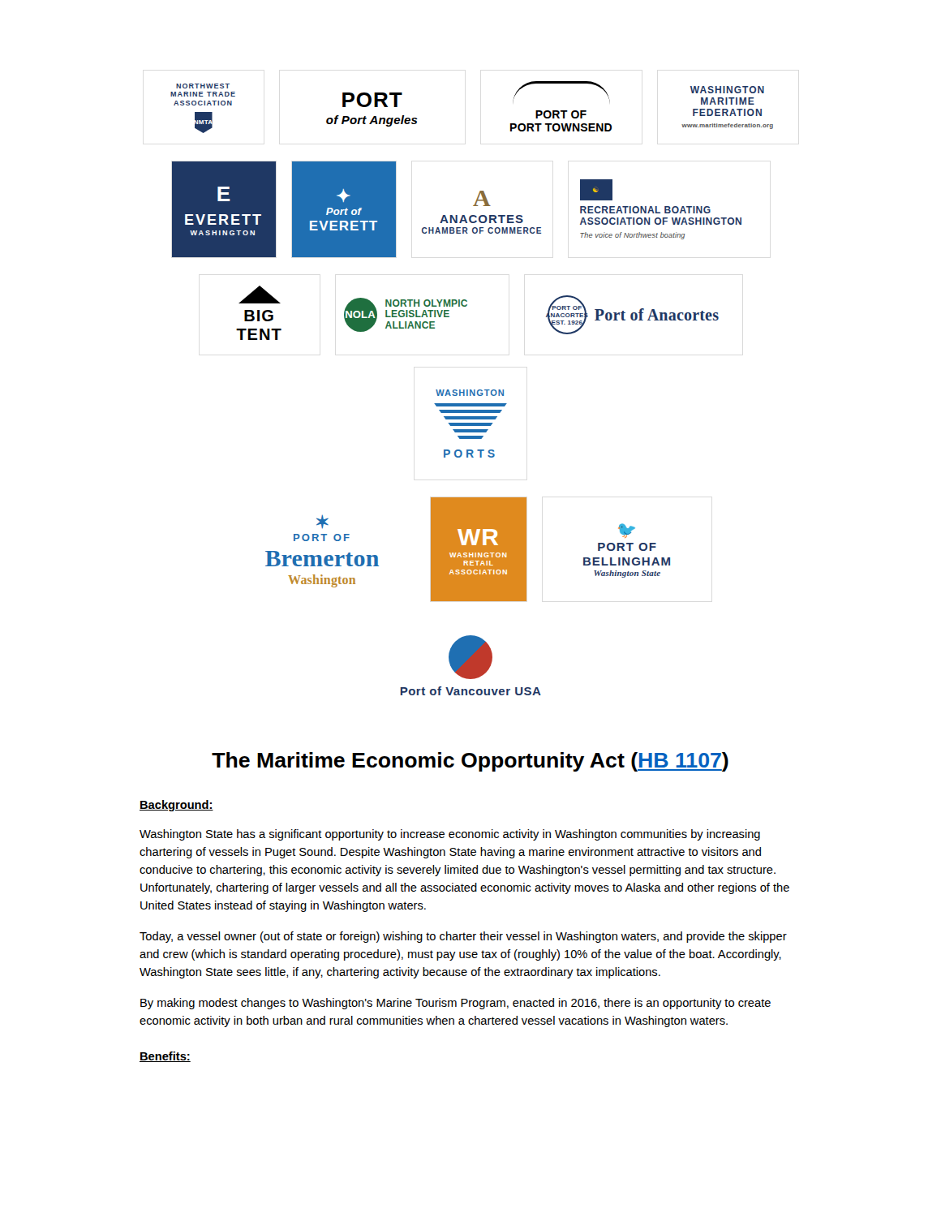NORTHWEST
MARINE TRADE
ASSOCIATION
NMTA
PORT
of Port Angeles
PORT OF
PORT TOWNSEND
WASHINGTON
MARITIME
FEDERATION
www.maritimefederation.org
E
EVERETT
WASHINGTON
✦
Port of
EVERETT
A
ANACORTES
CHAMBER OF COMMERCE
☯
RECREATIONAL BOATING
ASSOCIATION OF WASHINGTON
The voice of Northwest boating
BIG
TENT
NOLA
NORTH OLYMPIC
LEGISLATIVE ALLIANCE
PORT OF
ANACORTES
EST. 1926
Port of Anacortes
WASHINGTON
PORTS
✶
PORT OF
Bremerton
Washington
WR
WASHINGTON
RETAIL
ASSOCIATION
🐦
PORT OF BELLINGHAM
Washington State
Port of Vancouver USA
The Maritime Economic Opportunity Act (HB 1107)
Background:
Washington State has a significant opportunity to increase economic activity in Washington communities by increasing chartering of vessels in Puget Sound. Despite Washington State having a marine environment attractive to visitors and conducive to chartering, this economic activity is severely limited due to Washington's vessel permitting and tax structure. Unfortunately, chartering of larger vessels and all the associated economic activity moves to Alaska and other regions of the United States instead of staying in Washington waters.
Today, a vessel owner (out of state or foreign) wishing to charter their vessel in Washington waters, and provide the skipper and crew (which is standard operating procedure), must pay use tax of (roughly) 10% of the value of the boat. Accordingly, Washington State sees little, if any, chartering activity because of the extraordinary tax implications.
By making modest changes to Washington's Marine Tourism Program, enacted in 2016, there is an opportunity to create economic activity in both urban and rural communities when a chartered vessel vacations in Washington waters.
Benefits: